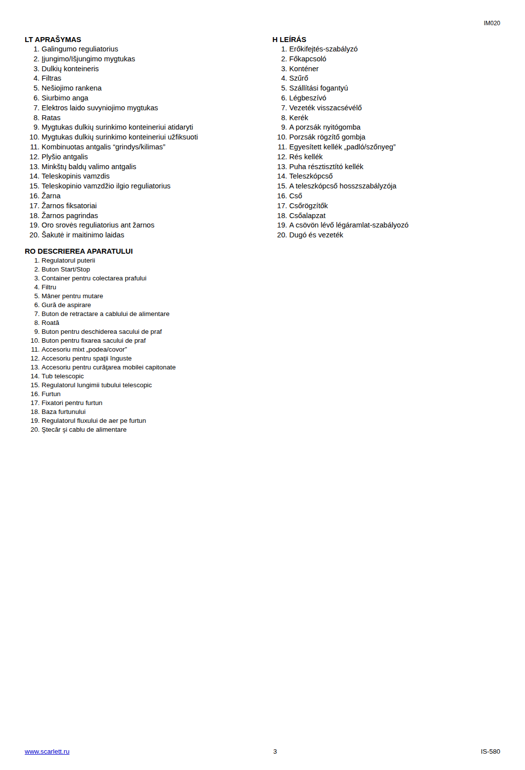IM020
LT APRAŠYMAS
Galingumo reguliatorius
Įjungimo/Išjungimo mygtukas
Dulkių konteineris
Filtras
Nešiojimo rankena
Siurbimo anga
Elektros laido suvyniojimo mygtukas
Ratas
Mygtukas dulkių surinkimo konteineriui atidaryti
Mygtukas dulkių surinkimo konteineriui užfiksuoti
Kombinuotas antgalis “grindys/kilimas”
Plyšio antgalis
Minkštų baldų valimo antgalis
Teleskopinis vamzdis
Teleskopinio vamzdžio ilgio reguliatorius
Žarna
Žarnos fiksatoriai
Žarnos pagrindas
Oro srovės reguliatorius ant žarnos
Šakutė ir maitinimo laidas
RO DESCRIEREA APARATULUI
Regulatorul puterii
Buton Start/Stop
Container pentru colectarea prafului
Filtru
Mâner pentru mutare
Gură de aspirare
Buton de retractare a cablului de alimentare
Roată
Buton pentru deschiderea sacului de praf
Buton pentru fixarea sacului de praf
Accesoriu mixt „podea/covor”
Accesoriu pentru spaţii înguste
Accesoriu pentru curăţarea mobilei capitonate
Tub telescopic
Regulatorul lungimii tubului telescopic
Furtun
Fixatori pentru furtun
Baza furtunului
Regulatorul fluxului de aer pe furtun
Ştecăr şi cablu de alimentare
H LEÍRÁS
Erőkifejtés-szabályzó
Főkapcsoló
Konténer
Szűrő
Szállítási fogantyú
Légbeszívó
Vezeték visszacsévélő
Kerék
A porzsák nyitógomba
Porzsák rögzítő gombja
Egyesített kellék „padló/szőnyeg”
Rés kellék
Puha résztisztító kellék
Teleszkópcső
A teleszkópcső hosszszabályzója
Cső
Csőrögzítők
Csőalapzat
A csövön lévő légáramlat-szabályozó
Dugó és vezeték
www.scarlett.ru
3
IS-580